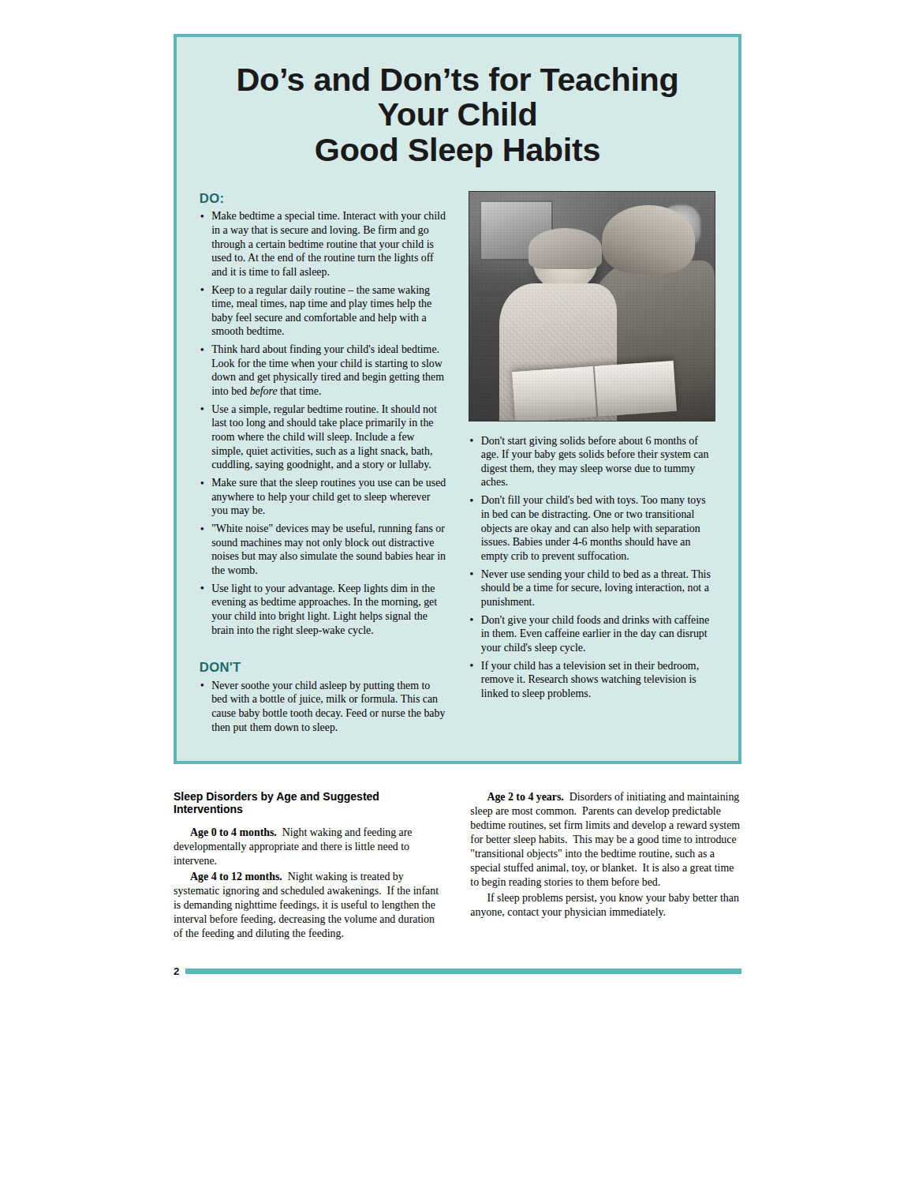Do’s and Don’ts for Teaching Your Child
Good Sleep Habits
DO:
Make bedtime a special time. Interact with your child in a way that is secure and loving. Be firm and go through a certain bedtime routine that your child is used to. At the end of the routine turn the lights off and it is time to fall asleep.
Keep to a regular daily routine – the same waking time, meal times, nap time and play times help the baby feel secure and comfortable and help with a smooth bedtime.
Think hard about finding your child's ideal bedtime. Look for the time when your child is starting to slow down and get physically tired and begin getting them into bed before that time.
Use a simple, regular bedtime routine. It should not last too long and should take place primarily in the room where the child will sleep. Include a few simple, quiet activities, such as a light snack, bath, cuddling, saying goodnight, and a story or lullaby.
Make sure that the sleep routines you use can be used anywhere to help your child get to sleep wherever you may be.
"White noise" devices may be useful, running fans or sound machines may not only block out distractive noises but may also simulate the sound babies hear in the womb.
Use light to your advantage. Keep lights dim in the evening as bedtime approaches. In the morning, get your child into bright light. Light helps signal the brain into the right sleep-wake cycle.
DON'T
Never soothe your child asleep by putting them to bed with a bottle of juice, milk or formula. This can cause baby bottle tooth decay. Feed or nurse the baby then put them down to sleep.
Don't start giving solids before about 6 months of age. If your baby gets solids before their system can digest them, they may sleep worse due to tummy aches.
Don't fill your child's bed with toys. Too many toys in bed can be distracting. One or two transitional objects are okay and can also help with separation issues. Babies under 4-6 months should have an empty crib to prevent suffocation.
Never use sending your child to bed as a threat. This should be a time for secure, loving interaction, not a punishment.
Don't give your child foods and drinks with caffeine in them. Even caffeine earlier in the day can disrupt your child's sleep cycle.
If your child has a television set in their bedroom, remove it. Research shows watching television is linked to sleep problems.
Sleep Disorders by Age and Suggested Interventions
Age 0 to 4 months. Night waking and feeding are developmentally appropriate and there is little need to intervene.
Age 4 to 12 months. Night waking is treated by systematic ignoring and scheduled awakenings. If the infant is demanding nighttime feedings, it is useful to lengthen the interval before feeding, decreasing the volume and duration of the feeding and diluting the feeding.
Age 2 to 4 years. Disorders of initiating and maintaining sleep are most common. Parents can develop predictable bedtime routines, set firm limits and develop a reward system for better sleep habits. This may be a good time to introduce "transitional objects" into the bedtime routine, such as a special stuffed animal, toy, or blanket. It is also a great time to begin reading stories to them before bed.
If sleep problems persist, you know your baby better than anyone, contact your physician immediately.
2